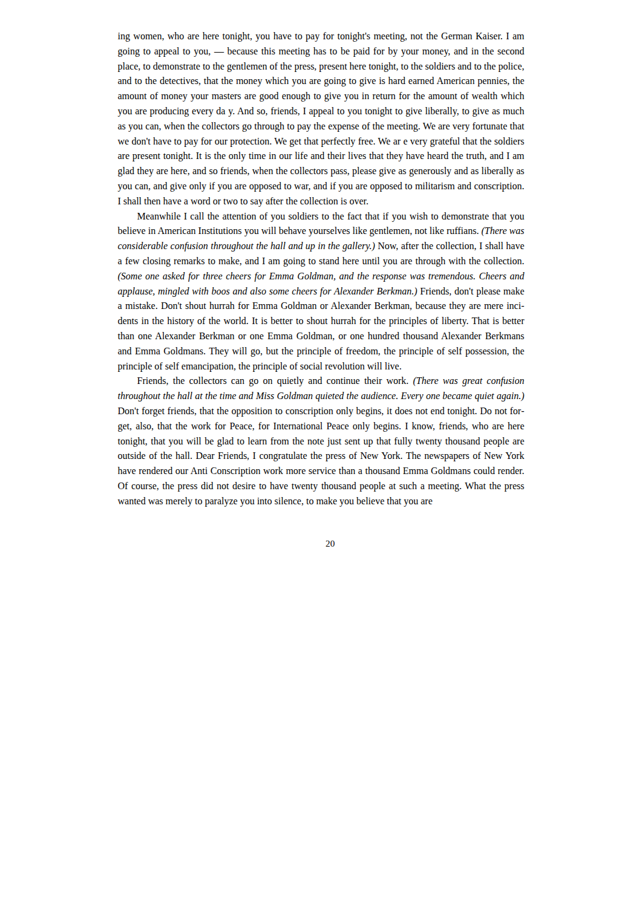ing women, who are here tonight, you have to pay for tonight's meeting, not the German Kaiser. I am going to appeal to you, — because this meeting has to be paid for by your money, and in the second place, to demonstrate to the gentlemen of the press, present here tonight, to the soldiers and to the police, and to the detectives, that the money which you are going to give is hard earned American pennies, the amount of money your masters are good enough to give you in return for the amount of wealth which you are producing every da y. And so, friends, I appeal to you tonight to give liberally, to give as much as you can, when the collectors go through to pay the expense of the meeting. We are very fortunate that we don't have to pay for our protection. We get that perfectly free. We ar e very grateful that the soldiers are present tonight. It is the only time in our life and their lives that they have heard the truth, and I am glad they are here, and so friends, when the collectors pass, please give as generously and as liberally as you can, and give only if you are opposed to war, and if you are opposed to militarism and conscription. I shall then have a word or two to say after the collection is over.
Meanwhile I call the attention of you soldiers to the fact that if you wish to demonstrate that you believe in American Institutions you will behave yourselves like gentlemen, not like ruffians. (There was considerable confusion throughout the hall and up in the gallery.) Now, after the collection, I shall have a few closing remarks to make, and I am going to stand here until you are through with the collection. (Some one asked for three cheers for Emma Goldman, and the response was tremendous. Cheers and applause, mingled with boos and also some cheers for Alexander Berkman.) Friends, don't please make a mistake. Don't shout hurrah for Emma Goldman or Alexander Berkman, because they are mere incidents in the history of the world. It is better to shout hurrah for the principles of liberty. That is better than one Alexander Berkman or one Emma Goldman, or one hundred thousand Alexander Berkmans and Emma Goldmans. They will go, but the principle of freedom, the principle of self possession, the principle of self emancipation, the principle of social revolution will live.
Friends, the collectors can go on quietly and continue their work. (There was great confusion throughout the hall at the time and Miss Goldman quieted the audience. Every one became quiet again.) Don't forget friends, that the opposition to conscription only begins, it does not end tonight. Do not forget, also, that the work for Peace, for International Peace only begins. I know, friends, who are here tonight, that you will be glad to learn from the note just sent up that fully twenty thousand people are outside of the hall. Dear Friends, I congratulate the press of New York. The newspapers of New York have rendered our Anti Conscription work more service than a thousand Emma Goldmans could render. Of course, the press did not desire to have twenty thousand people at such a meeting. What the press wanted was merely to paralyze you into silence, to make you believe that you are
20